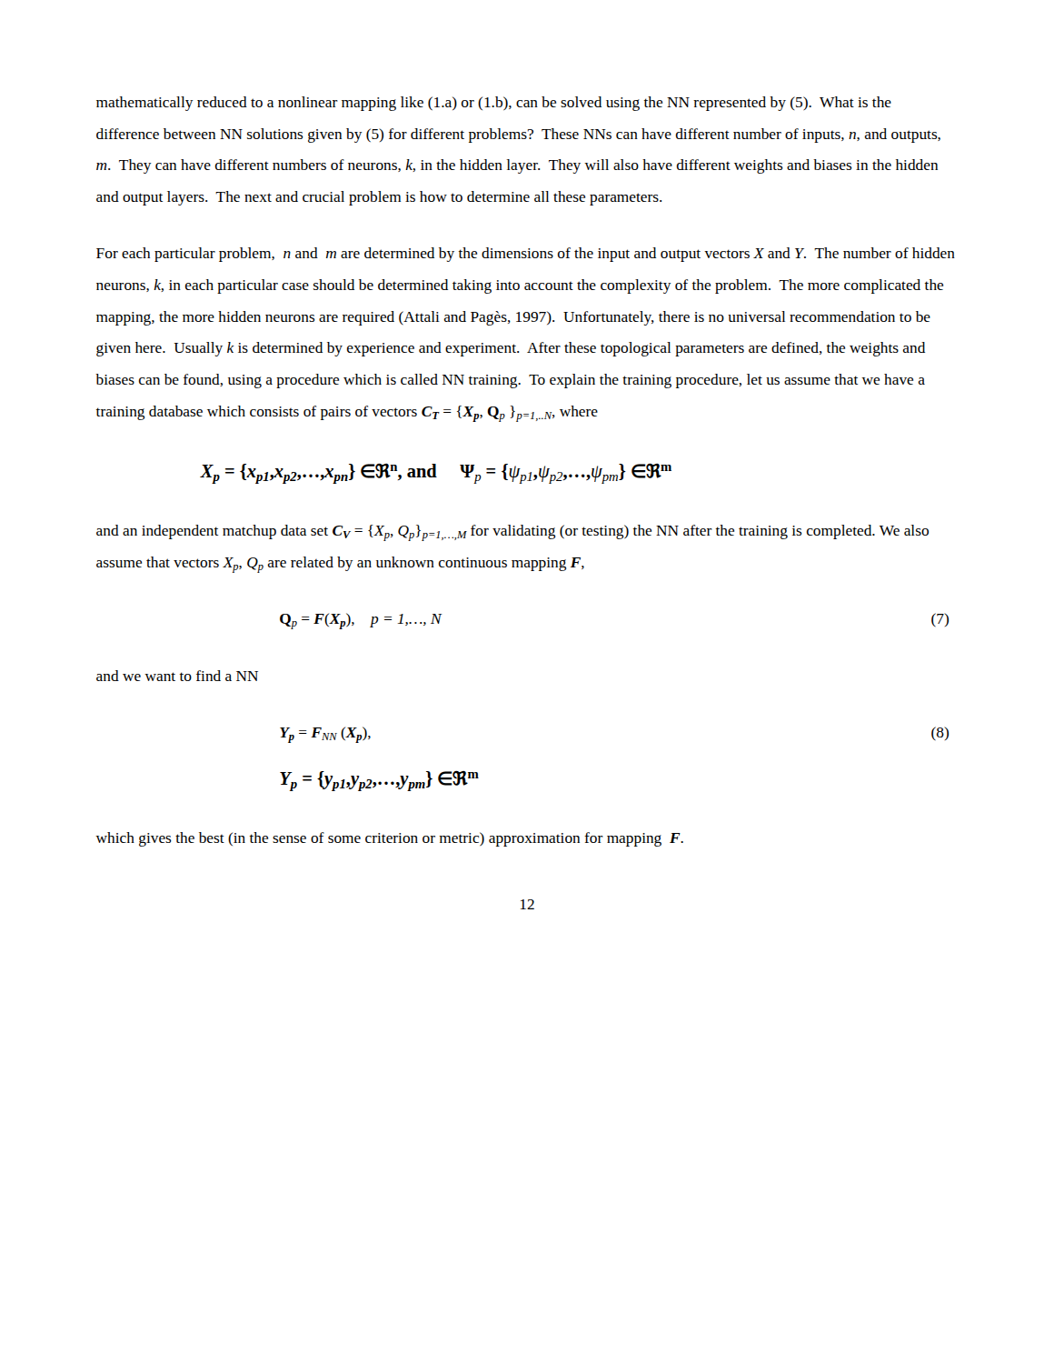mathematically reduced to a nonlinear mapping like (1.a) or (1.b), can be solved using the NN represented by (5). What is the difference between NN solutions given by (5) for different problems? These NNs can have different number of inputs, n, and outputs, m. They can have different numbers of neurons, k, in the hidden layer. They will also have different weights and biases in the hidden and output layers. The next and crucial problem is how to determine all these parameters.
For each particular problem, n and m are determined by the dimensions of the input and output vectors X and Y. The number of hidden neurons, k, in each particular case should be determined taking into account the complexity of the problem. The more complicated the mapping, the more hidden neurons are required (Attali and Pagès, 1997). Unfortunately, there is no universal recommendation to be given here. Usually k is determined by experience and experiment. After these topological parameters are defined, the weights and biases can be found, using a procedure which is called NN training. To explain the training procedure, let us assume that we have a training database which consists of pairs of vectors CT = {Xp, Qp }p=1,..N, where
Xp = {xp1, xp2,…, xpn} ∈ℜn, and Ψp = {ψp1, ψp2,…, ψpm} ∈ℜm
and an independent matchup data set CV = {Xp, Qp}p=1,…,M for validating (or testing) the NN after the training is completed. We also assume that vectors Xp, Qp are related by an unknown continuous mapping F,
(7) Qp = F(Xp), p = 1,…, N
and we want to find a NN
(8) Yp = FNN (Xp), Yp = {yp1, yp2,…, ypm} ∈ℜm
which gives the best (in the sense of some criterion or metric) approximation for mapping F.
12